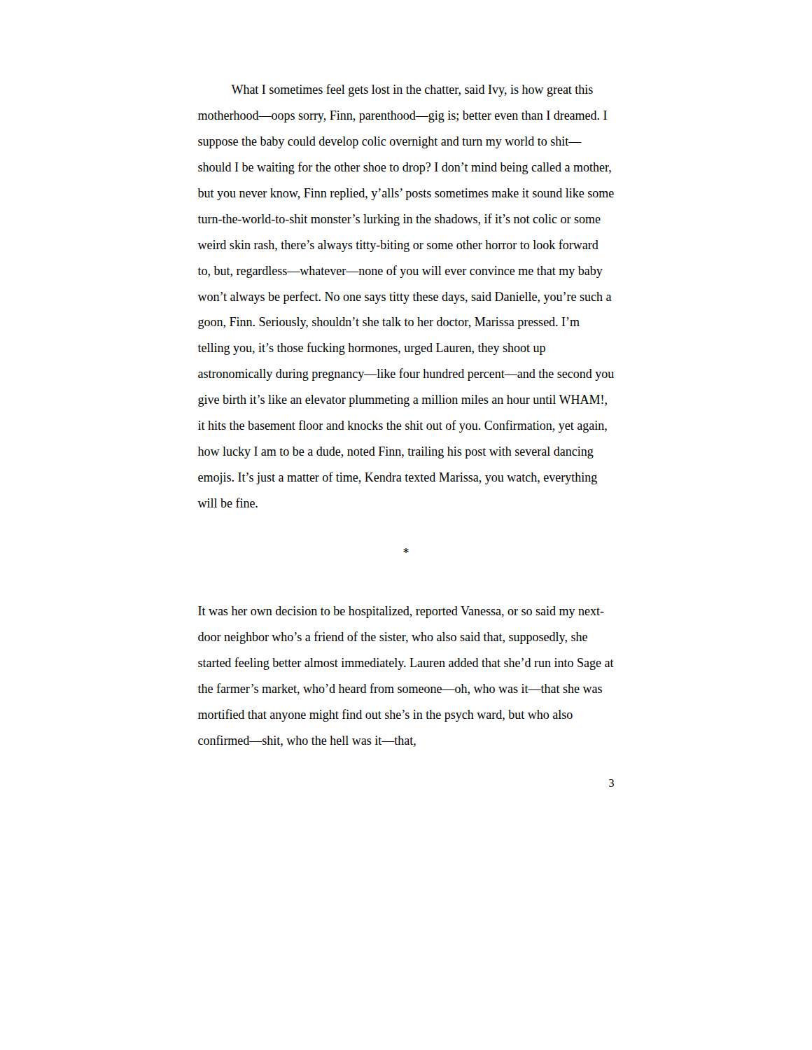What I sometimes feel gets lost in the chatter, said Ivy, is how great this motherhood—oops sorry, Finn, parenthood—gig is; better even than I dreamed. I suppose the baby could develop colic overnight and turn my world to shit—should I be waiting for the other shoe to drop? I don’t mind being called a mother, but you never know, Finn replied, y’alls’ posts sometimes make it sound like some turn-the-world-to-shit monster’s lurking in the shadows, if it’s not colic or some weird skin rash, there’s always titty-biting or some other horror to look forward to, but, regardless—whatever—none of you will ever convince me that my baby won’t always be perfect. No one says titty these days, said Danielle, you’re such a goon, Finn. Seriously, shouldn’t she talk to her doctor, Marissa pressed. I’m telling you, it’s those fucking hormones, urged Lauren, they shoot up astronomically during pregnancy—like four hundred percent—and the second you give birth it’s like an elevator plummeting a million miles an hour until WHAM!, it hits the basement floor and knocks the shit out of you. Confirmation, yet again, how lucky I am to be a dude, noted Finn, trailing his post with several dancing emojis. It’s just a matter of time, Kendra texted Marissa, you watch, everything will be fine.
*
It was her own decision to be hospitalized, reported Vanessa, or so said my next-door neighbor who’s a friend of the sister, who also said that, supposedly, she started feeling better almost immediately. Lauren added that she’d run into Sage at the farmer’s market, who’d heard from someone—oh, who was it—that she was mortified that anyone might find out she’s in the psych ward, but who also confirmed—shit, who the hell was it—that,
3